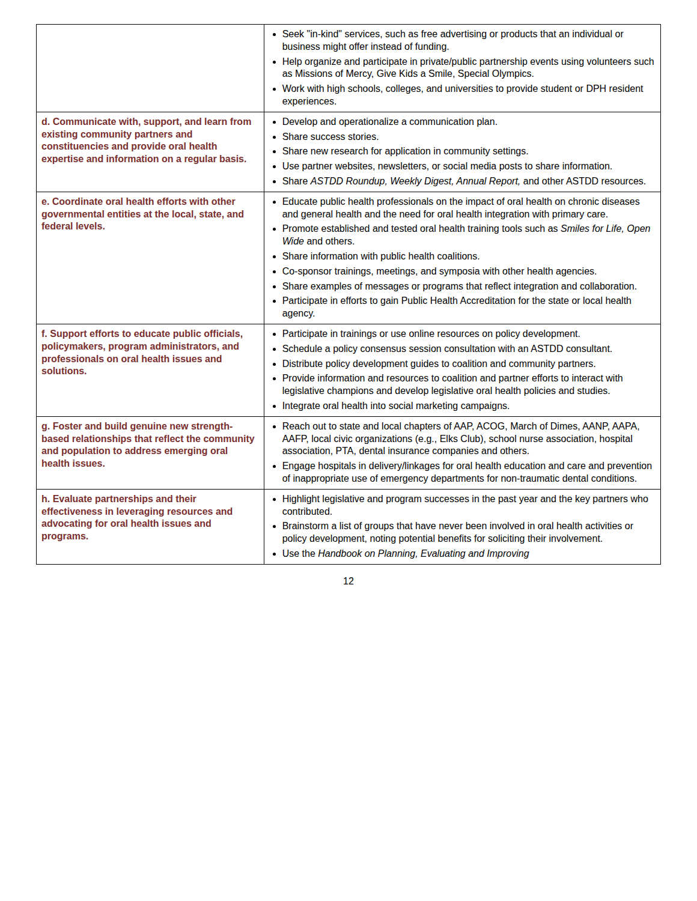| | Seek "in-kind" services, such as free advertising or products that an individual or business might offer instead of funding. Help organize and participate in private/public partnership events using volunteers such as Missions of Mercy, Give Kids a Smile, Special Olympics. Work with high schools, colleges, and universities to provide student or DPH resident experiences. |
| d. Communicate with, support, and learn from existing community partners and constituencies and provide oral health expertise and information on a regular basis. | Develop and operationalize a communication plan. Share success stories. Share new research for application in community settings. Use partner websites, newsletters, or social media posts to share information. Share ASTDD Roundup, Weekly Digest, Annual Report, and other ASTDD resources. |
| e. Coordinate oral health efforts with other governmental entities at the local, state, and federal levels. | Educate public health professionals on the impact of oral health on chronic diseases and general health and the need for oral health integration with primary care. Promote established and tested oral health training tools such as Smiles for Life, Open Wide and others. Share information with public health coalitions. Co-sponsor trainings, meetings, and symposia with other health agencies. Share examples of messages or programs that reflect integration and collaboration. Participate in efforts to gain Public Health Accreditation for the state or local health agency. |
| f. Support efforts to educate public officials, policymakers, program administrators, and professionals on oral health issues and solutions. | Participate in trainings or use online resources on policy development. Schedule a policy consensus session consultation with an ASTDD consultant. Distribute policy development guides to coalition and community partners. Provide information and resources to coalition and partner efforts to interact with legislative champions and develop legislative oral health policies and studies. Integrate oral health into social marketing campaigns. |
| g. Foster and build genuine new strength-based relationships that reflect the community and population to address emerging oral health issues. | Reach out to state and local chapters of AAP, ACOG, March of Dimes, AANP, AAPA, AAFP, local civic organizations (e.g., Elks Club), school nurse association, hospital association, PTA, dental insurance companies and others. Engage hospitals in delivery/linkages for oral health education and care and prevention of inappropriate use of emergency departments for non-traumatic dental conditions. |
| h. Evaluate partnerships and their effectiveness in leveraging resources and advocating for oral health issues and programs. | Highlight legislative and program successes in the past year and the key partners who contributed. Brainstorm a list of groups that have never been involved in oral health activities or policy development, noting potential benefits for soliciting their involvement. Use the Handbook on Planning, Evaluating and Improving |
12